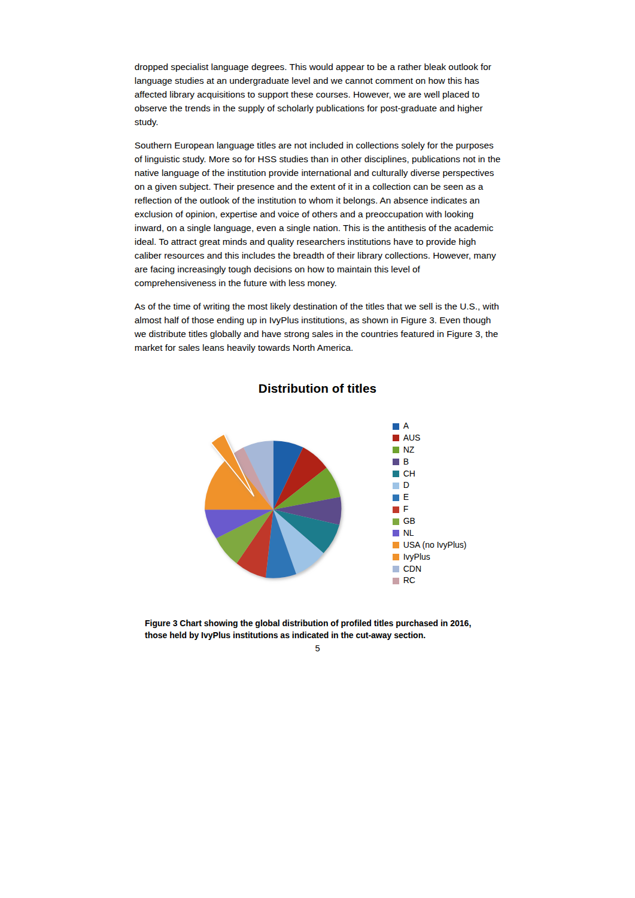dropped specialist language degrees. This would appear to be a rather bleak outlook for language studies at an undergraduate level and we cannot comment on how this has affected library acquisitions to support these courses. However, we are well placed to observe the trends in the supply of scholarly publications for post-graduate and higher study.
Southern European language titles are not included in collections solely for the purposes of linguistic study. More so for HSS studies than in other disciplines, publications not in the native language of the institution provide international and culturally diverse perspectives on a given subject. Their presence and the extent of it in a collection can be seen as a reflection of the outlook of the institution to whom it belongs. An absence indicates an exclusion of opinion, expertise and voice of others and a preoccupation with looking inward, on a single language, even a single nation. This is the antithesis of the academic ideal. To attract great minds and quality researchers institutions have to provide high caliber resources and this includes the breadth of their library collections. However, many are facing increasingly tough decisions on how to maintain this level of comprehensiveness in the future with less money.
As of the time of writing the most likely destination of the titles that we sell is the U.S., with almost half of those ending up in IvyPlus institutions, as shown in Figure 3. Even though we distribute titles globally and have strong sales in the countries featured in Figure 3, the market for sales leans heavily towards North America.
Distribution of titles
A
AUS
NZ
B
CH
D
E
F
GB
NL
USA (no IvyPlus)
IvyPlus
CDN
RC
Figure 3 Chart showing the global distribution of profiled titles purchased in 2016, those held by IvyPlus institutions as indicated in the cut-away section.
5